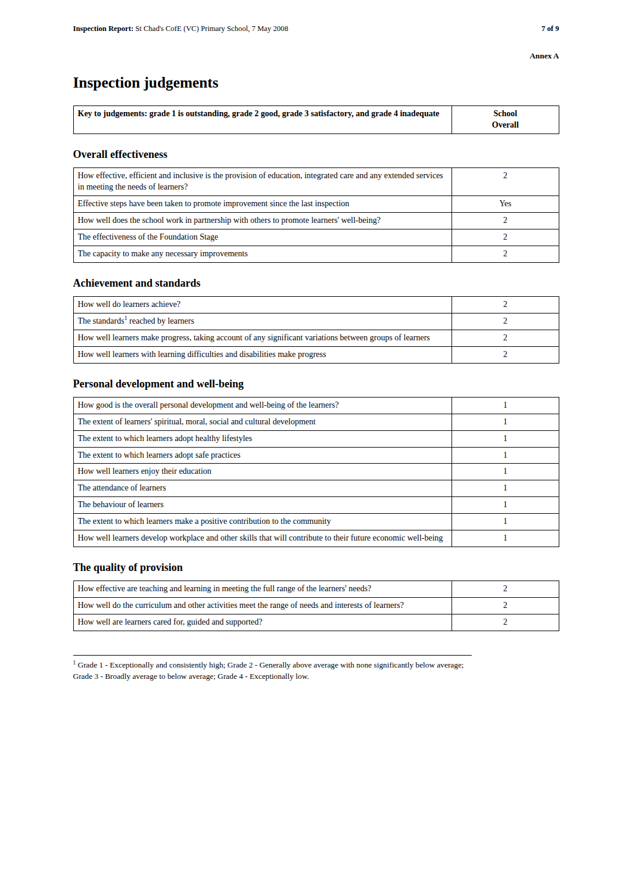Inspection Report: St Chad's CofE (VC) Primary School, 7 May 2008
7 of 9
Annex A
Inspection judgements
| Key to judgements: grade 1 is outstanding, grade 2 good, grade 3 satisfactory, and grade 4 inadequate | School Overall |
Overall effectiveness
| How effective, efficient and inclusive is the provision of education, integrated care and any extended services in meeting the needs of learners? | 2 |
| Effective steps have been taken to promote improvement since the last inspection | Yes |
| How well does the school work in partnership with others to promote learners' well-being? | 2 |
| The effectiveness of the Foundation Stage | 2 |
| The capacity to make any necessary improvements | 2 |
Achievement and standards
| How well do learners achieve? | 2 |
| The standards 1 reached by learners | 2 |
| How well learners make progress, taking account of any significant variations between groups of learners | 2 |
| How well learners with learning difficulties and disabilities make progress | 2 |
Personal development and well-being
| How good is the overall personal development and well-being of the learners? | 1 |
| The extent of learners' spiritual, moral, social and cultural development | 1 |
| The extent to which learners adopt healthy lifestyles | 1 |
| The extent to which learners adopt safe practices | 1 |
| How well learners enjoy their education | 1 |
| The attendance of learners | 1 |
| The behaviour of learners | 1 |
| The extent to which learners make a positive contribution to the community | 1 |
| How well learners develop workplace and other skills that will contribute to their future economic well-being | 1 |
The quality of provision
| How effective are teaching and learning in meeting the full range of the learners' needs? | 2 |
| How well do the curriculum and other activities meet the range of needs and interests of learners? | 2 |
| How well are learners cared for, guided and supported? | 2 |
1 Grade 1 - Exceptionally and consistently high; Grade 2 - Generally above average with none significantly below average; Grade 3 - Broadly average to below average; Grade 4 - Exceptionally low.